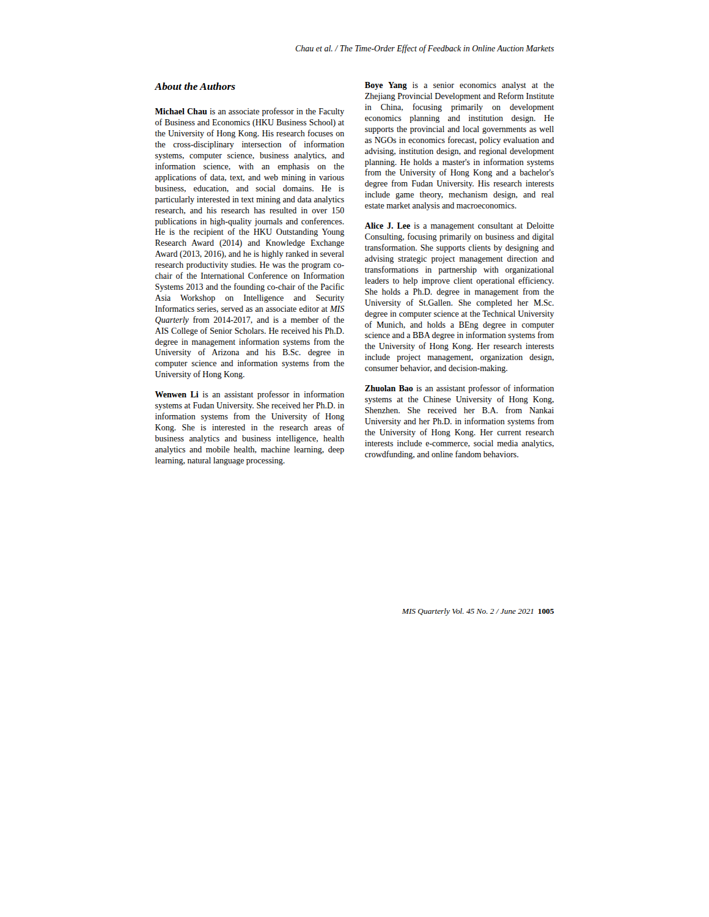Chau et al. / The Time-Order Effect of Feedback in Online Auction Markets
About the Authors
Michael Chau is an associate professor in the Faculty of Business and Economics (HKU Business School) at the University of Hong Kong. His research focuses on the cross-disciplinary intersection of information systems, computer science, business analytics, and information science, with an emphasis on the applications of data, text, and web mining in various business, education, and social domains. He is particularly interested in text mining and data analytics research, and his research has resulted in over 150 publications in high-quality journals and conferences. He is the recipient of the HKU Outstanding Young Research Award (2014) and Knowledge Exchange Award (2013, 2016), and he is highly ranked in several research productivity studies. He was the program co-chair of the International Conference on Information Systems 2013 and the founding co-chair of the Pacific Asia Workshop on Intelligence and Security Informatics series, served as an associate editor at MIS Quarterly from 2014-2017, and is a member of the AIS College of Senior Scholars. He received his Ph.D. degree in management information systems from the University of Arizona and his B.Sc. degree in computer science and information systems from the University of Hong Kong.
Wenwen Li is an assistant professor in information systems at Fudan University. She received her Ph.D. in information systems from the University of Hong Kong. She is interested in the research areas of business analytics and business intelligence, health analytics and mobile health, machine learning, deep learning, natural language processing.
Boye Yang is a senior economics analyst at the Zhejiang Provincial Development and Reform Institute in China, focusing primarily on development economics planning and institution design. He supports the provincial and local governments as well as NGOs in economics forecast, policy evaluation and advising, institution design, and regional development planning. He holds a master's in information systems from the University of Hong Kong and a bachelor's degree from Fudan University. His research interests include game theory, mechanism design, and real estate market analysis and macroeconomics.
Alice J. Lee is a management consultant at Deloitte Consulting, focusing primarily on business and digital transformation. She supports clients by designing and advising strategic project management direction and transformations in partnership with organizational leaders to help improve client operational efficiency. She holds a Ph.D. degree in management from the University of St.Gallen. She completed her M.Sc. degree in computer science at the Technical University of Munich, and holds a BEng degree in computer science and a BBA degree in information systems from the University of Hong Kong. Her research interests include project management, organization design, consumer behavior, and decision-making.
Zhuolan Bao is an assistant professor of information systems at the Chinese University of Hong Kong, Shenzhen. She received her B.A. from Nankai University and her Ph.D. in information systems from the University of Hong Kong. Her current research interests include e-commerce, social media analytics, crowdfunding, and online fandom behaviors.
MIS Quarterly Vol. 45 No. 2 / June 20211005